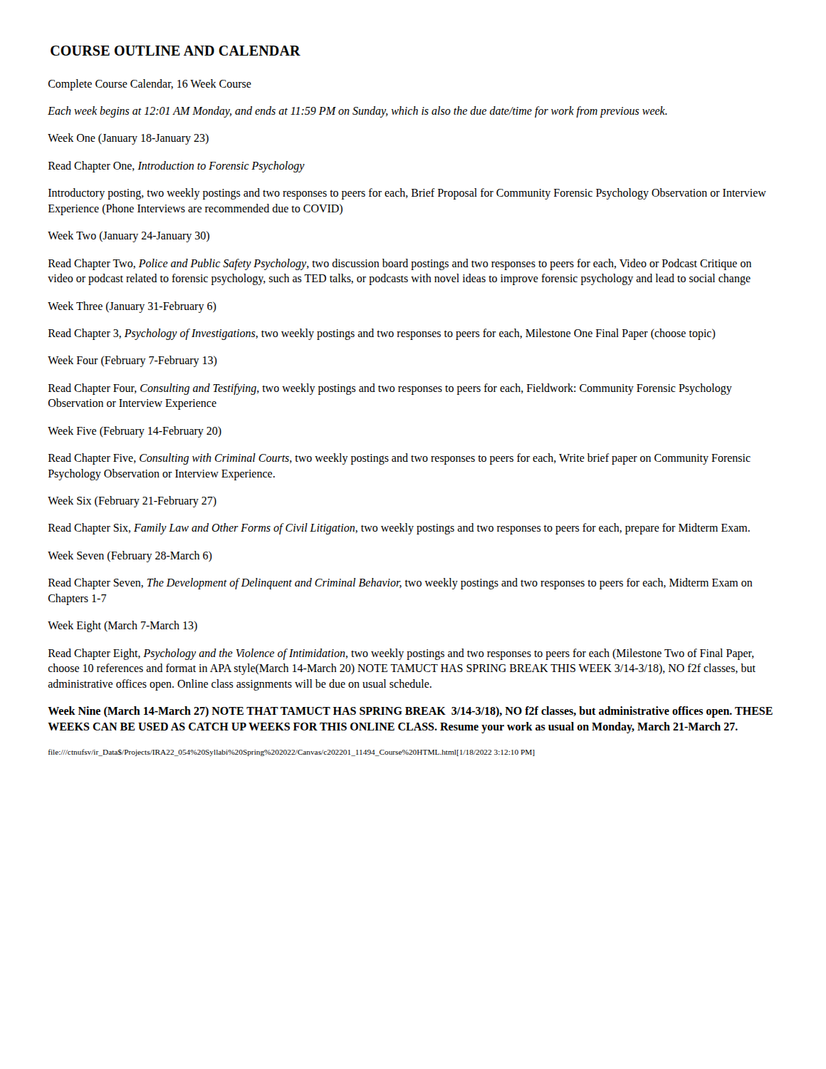COURSE OUTLINE AND CALENDAR
Complete Course Calendar, 16 Week Course
Each week begins at 12:01 AM Monday, and ends at 11:59 PM on Sunday, which is also the due date/time for work from previous week.
Week One (January 18-January 23)
Read Chapter One, Introduction to Forensic Psychology
Introductory posting, two weekly postings and two responses to peers for each, Brief Proposal for Community Forensic Psychology Observation or Interview Experience (Phone Interviews are recommended due to COVID)
Week Two (January 24-January 30)
Read Chapter Two, Police and Public Safety Psychology, two discussion board postings and two responses to peers for each, Video or Podcast Critique on video or podcast related to forensic psychology, such as TED talks, or podcasts with novel ideas to improve forensic psychology and lead to social change
Week Three (January 31-February 6)
Read Chapter 3, Psychology of Investigations, two weekly postings and two responses to peers for each, Milestone One Final Paper (choose topic)
Week Four (February 7-February 13)
Read Chapter Four, Consulting and Testifying, two weekly postings and two responses to peers for each, Fieldwork: Community Forensic Psychology Observation or Interview Experience
Week Five (February 14-February 20)
Read Chapter Five, Consulting with Criminal Courts, two weekly postings and two responses to peers for each, Write brief paper on Community Forensic Psychology Observation or Interview Experience.
Week Six (February 21-February 27)
Read Chapter Six, Family Law and Other Forms of Civil Litigation, two weekly postings and two responses to peers for each, prepare for Midterm Exam.
Week Seven (February 28-March 6)
Read Chapter Seven, The Development of Delinquent and Criminal Behavior, two weekly postings and two responses to peers for each, Midterm Exam on Chapters 1-7
Week Eight (March 7-March 13)
Read Chapter Eight, Psychology and the Violence of Intimidation, two weekly postings and two responses to peers for each (Milestone Two of Final Paper, choose 10 references and format in APA style(March 14-March 20) NOTE TAMUCT HAS SPRING BREAK THIS WEEK 3/14-3/18), NO f2f classes, but administrative offices open. Online class assignments will be due on usual schedule.
Week Nine (March 14-March 27) NOTE THAT TAMUCT HAS SPRING BREAK 3/14-3/18), NO f2f classes, but administrative offices open. THESE WEEKS CAN BE USED AS CATCH UP WEEKS FOR THIS ONLINE CLASS. Resume your work as usual on Monday, March 21-March 27.
file:///ctnufsv/ir_Data$/Projects/IRA22_054%20Syllabi%20Spring%202022/Canvas/c202201_11494_Course%20HTML.html[1/18/2022 3:12:10 PM]